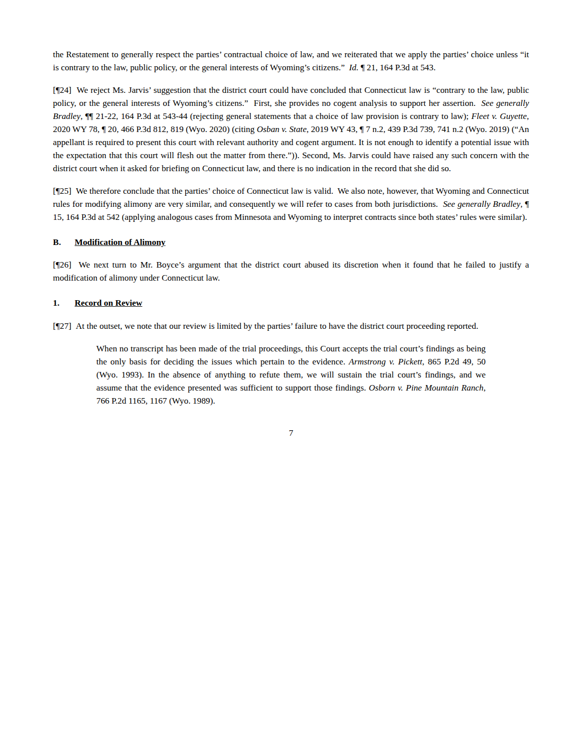the Restatement to generally respect the parties’ contractual choice of law, and we reiterated that we apply the parties’ choice unless “it is contrary to the law, public policy, or the general interests of Wyoming’s citizens.” Id. ¶ 21, 164 P.3d at 543.
[¶24] We reject Ms. Jarvis’ suggestion that the district court could have concluded that Connecticut law is “contrary to the law, public policy, or the general interests of Wyoming’s citizens.” First, she provides no cogent analysis to support her assertion. See generally Bradley, ¶¶ 21-22, 164 P.3d at 543-44 (rejecting general statements that a choice of law provision is contrary to law); Fleet v. Guyette, 2020 WY 78, ¶ 20, 466 P.3d 812, 819 (Wyo. 2020) (citing Osban v. State, 2019 WY 43, ¶ 7 n.2, 439 P.3d 739, 741 n.2 (Wyo. 2019) (“An appellant is required to present this court with relevant authority and cogent argument. It is not enough to identify a potential issue with the expectation that this court will flesh out the matter from there.”)). Second, Ms. Jarvis could have raised any such concern with the district court when it asked for briefing on Connecticut law, and there is no indication in the record that she did so.
[¶25] We therefore conclude that the parties’ choice of Connecticut law is valid. We also note, however, that Wyoming and Connecticut rules for modifying alimony are very similar, and consequently we will refer to cases from both jurisdictions. See generally Bradley, ¶ 15, 164 P.3d at 542 (applying analogous cases from Minnesota and Wyoming to interpret contracts since both states’ rules were similar).
B. Modification of Alimony
[¶26] We next turn to Mr. Boyce’s argument that the district court abused its discretion when it found that he failed to justify a modification of alimony under Connecticut law.
1. Record on Review
[¶27] At the outset, we note that our review is limited by the parties’ failure to have the district court proceeding reported.
When no transcript has been made of the trial proceedings, this Court accepts the trial court’s findings as being the only basis for deciding the issues which pertain to the evidence. Armstrong v. Pickett, 865 P.2d 49, 50 (Wyo. 1993). In the absence of anything to refute them, we will sustain the trial court’s findings, and we assume that the evidence presented was sufficient to support those findings. Osborn v. Pine Mountain Ranch, 766 P.2d 1165, 1167 (Wyo. 1989).
7